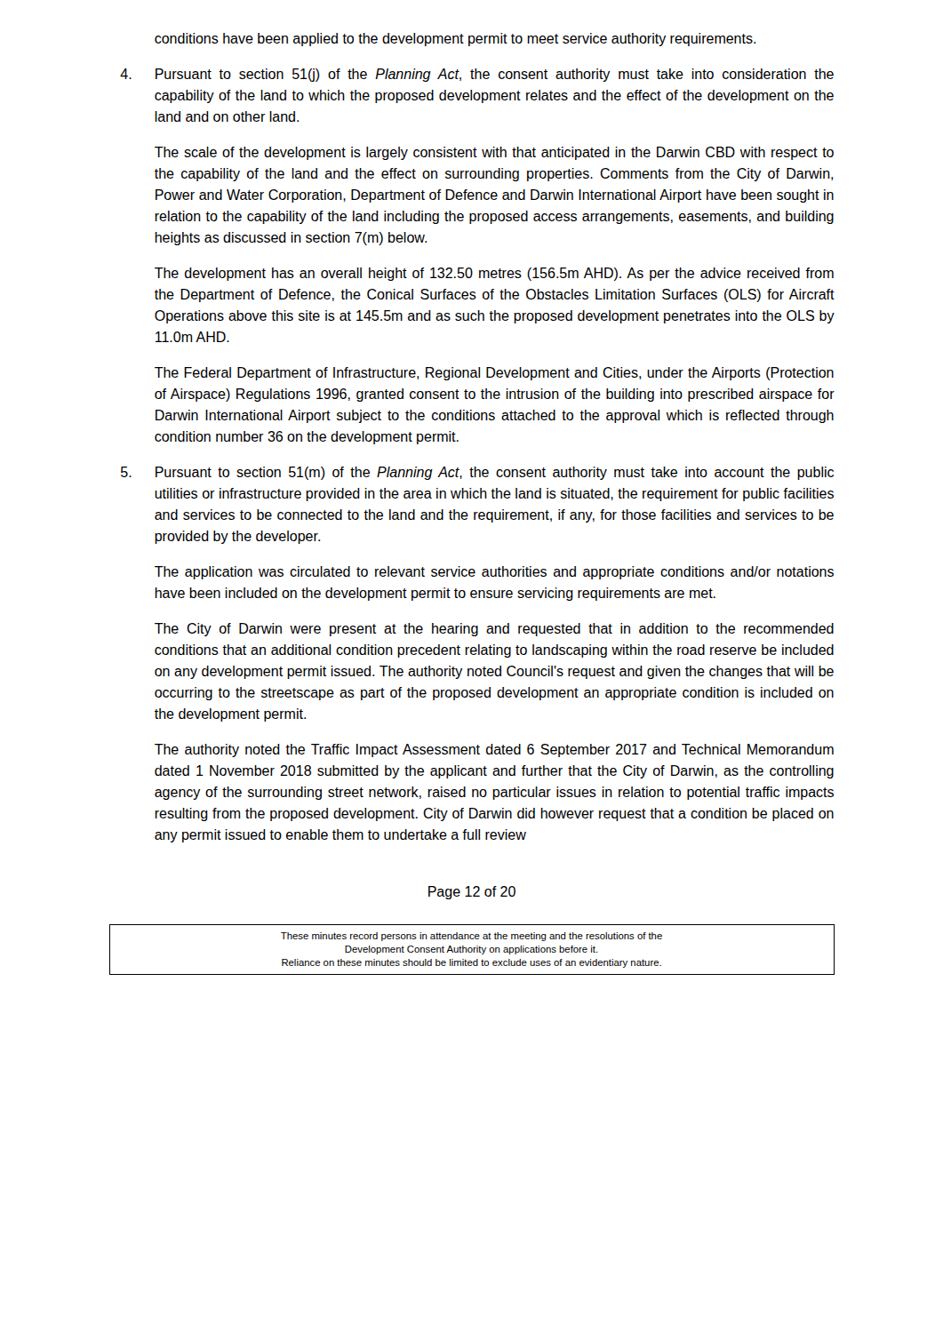conditions have been applied to the development permit to meet service authority requirements.
4.
Pursuant to section 51(j) of the Planning Act, the consent authority must take into consideration the capability of the land to which the proposed development relates and the effect of the development on the land and on other land.
The scale of the development is largely consistent with that anticipated in the Darwin CBD with respect to the capability of the land and the effect on surrounding properties. Comments from the City of Darwin, Power and Water Corporation, Department of Defence and Darwin International Airport have been sought in relation to the capability of the land including the proposed access arrangements, easements, and building heights as discussed in section 7(m) below.
The development has an overall height of 132.50 metres (156.5m AHD). As per the advice received from the Department of Defence, the Conical Surfaces of the Obstacles Limitation Surfaces (OLS) for Aircraft Operations above this site is at 145.5m and as such the proposed development penetrates into the OLS by 11.0m AHD.
The Federal Department of Infrastructure, Regional Development and Cities, under the Airports (Protection of Airspace) Regulations 1996, granted consent to the intrusion of the building into prescribed airspace for Darwin International Airport subject to the conditions attached to the approval which is reflected through condition number 36 on the development permit.
5.
Pursuant to section 51(m) of the Planning Act, the consent authority must take into account the public utilities or infrastructure provided in the area in which the land is situated, the requirement for public facilities and services to be connected to the land and the requirement, if any, for those facilities and services to be provided by the developer.
The application was circulated to relevant service authorities and appropriate conditions and/or notations have been included on the development permit to ensure servicing requirements are met.
The City of Darwin were present at the hearing and requested that in addition to the recommended conditions that an additional condition precedent relating to landscaping within the road reserve be included on any development permit issued. The authority noted Council's request and given the changes that will be occurring to the streetscape as part of the proposed development an appropriate condition is included on the development permit.
The authority noted the Traffic Impact Assessment dated 6 September 2017 and Technical Memorandum dated 1 November 2018 submitted by the applicant and further that the City of Darwin, as the controlling agency of the surrounding street network, raised no particular issues in relation to potential traffic impacts resulting from the proposed development. City of Darwin did however request that a condition be placed on any permit issued to enable them to undertake a full review
Page 12 of 20
These minutes record persons in attendance at the meeting and the resolutions of the
Development Consent Authority on applications before it.
Reliance on these minutes should be limited to exclude uses of an evidentiary nature.